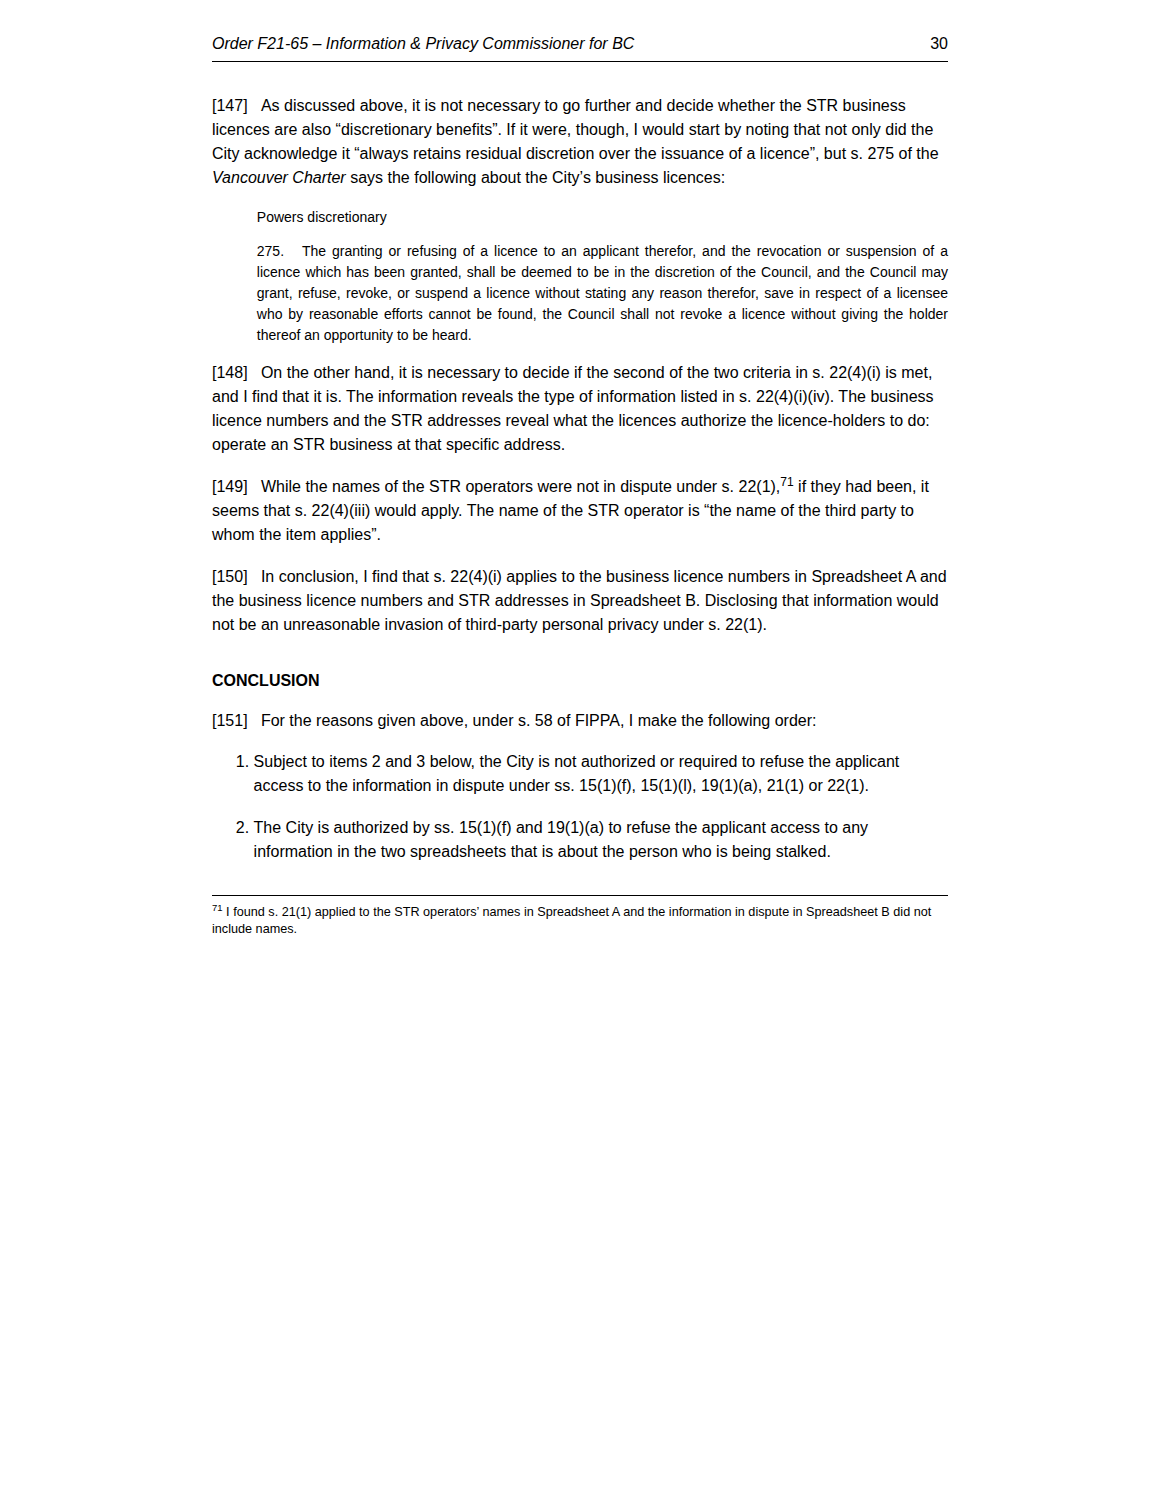Order F21-65 – Information & Privacy Commissioner for BC 30
[147] As discussed above, it is not necessary to go further and decide whether the STR business licences are also “discretionary benefits”. If it were, though, I would start by noting that not only did the City acknowledge it “always retains residual discretion over the issuance of a licence”, but s. 275 of the Vancouver Charter says the following about the City’s business licences:
Powers discretionary
275. The granting or refusing of a licence to an applicant therefor, and the revocation or suspension of a licence which has been granted, shall be deemed to be in the discretion of the Council, and the Council may grant, refuse, revoke, or suspend a licence without stating any reason therefor, save in respect of a licensee who by reasonable efforts cannot be found, the Council shall not revoke a licence without giving the holder thereof an opportunity to be heard.
[148] On the other hand, it is necessary to decide if the second of the two criteria in s. 22(4)(i) is met, and I find that it is. The information reveals the type of information listed in s. 22(4)(i)(iv). The business licence numbers and the STR addresses reveal what the licences authorize the licence-holders to do: operate an STR business at that specific address.
[149] While the names of the STR operators were not in dispute under s. 22(1),71 if they had been, it seems that s. 22(4)(iii) would apply. The name of the STR operator is “the name of the third party to whom the item applies”.
[150] In conclusion, I find that s. 22(4)(i) applies to the business licence numbers in Spreadsheet A and the business licence numbers and STR addresses in Spreadsheet B. Disclosing that information would not be an unreasonable invasion of third-party personal privacy under s. 22(1).
CONCLUSION
[151] For the reasons given above, under s. 58 of FIPPA, I make the following order:
Subject to items 2 and 3 below, the City is not authorized or required to refuse the applicant access to the information in dispute under ss. 15(1)(f), 15(1)(l), 19(1)(a), 21(1) or 22(1).
The City is authorized by ss. 15(1)(f) and 19(1)(a) to refuse the applicant access to any information in the two spreadsheets that is about the person who is being stalked.
71 I found s. 21(1) applied to the STR operators’ names in Spreadsheet A and the information in dispute in Spreadsheet B did not include names.